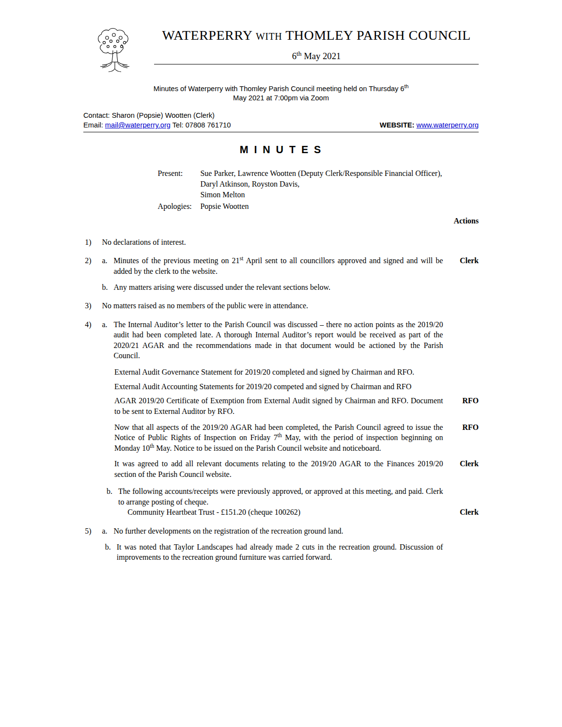WATERPERRY with THOMLEY PARISH COUNCIL
6th May 2021
Minutes of Waterperry with Thomley Parish Council meeting held on Thursday 6th
May 2021 at 7:00pm via Zoom
Contact: Sharon (Popsie) Wootten (Clerk)
Email: mail@waterperry.org Tel: 07808 761710 WEBSITE: www.waterperry.org
M I N U T E S
| Present: | Sue Parker, Lawrence Wootten (Deputy Clerk/Responsible Financial Officer), Daryl Atkinson, Royston Davis, Simon Melton |
| Apologies: | Popsie Wootten |
Actions
1)
No declarations of interest.
2)
a.
Minutes of the previous meeting on 21st April sent to all councillors approved and signed and will be added by the clerk to the website.
Clerk
b.
Any matters arising were discussed under the relevant sections below.
3)
No matters raised as no members of the public were in attendance.
4)
a.
The Internal Auditor’s letter to the Parish Council was discussed – there no action points as the 2019/20 audit had been completed late. A thorough Internal Auditor’s report would be received as part of the 2020/21 AGAR and the recommendations made in that document would be actioned by the Parish Council.
External Audit Governance Statement for 2019/20 completed and signed by Chairman and RFO.
External Audit Accounting Statements for 2019/20 competed and signed by Chairman and RFO
AGAR 2019/20 Certificate of Exemption from External Audit signed by Chairman and RFO. Document to be sent to External Auditor by RFO.
RFO
Now that all aspects of the 2019/20 AGAR had been completed, the Parish Council agreed to issue the Notice of Public Rights of Inspection on Friday 7th May, with the period of inspection beginning on Monday 10th May. Notice to be issued on the Parish Council website and noticeboard.
RFO
It was agreed to add all relevant documents relating to the 2019/20 AGAR to the Finances 2019/20 section of the Parish Council website.
Clerk
b.
The following accounts/receipts were previously approved, or approved at this meeting, and paid. Clerk to arrange posting of cheque.
Community Heartbeat Trust - £151.20 (cheque 100262)
Clerk
5)
a.
No further developments on the registration of the recreation ground land.
b.
It was noted that Taylor Landscapes had already made 2 cuts in the recreation ground. Discussion of improvements to the recreation ground furniture was carried forward.